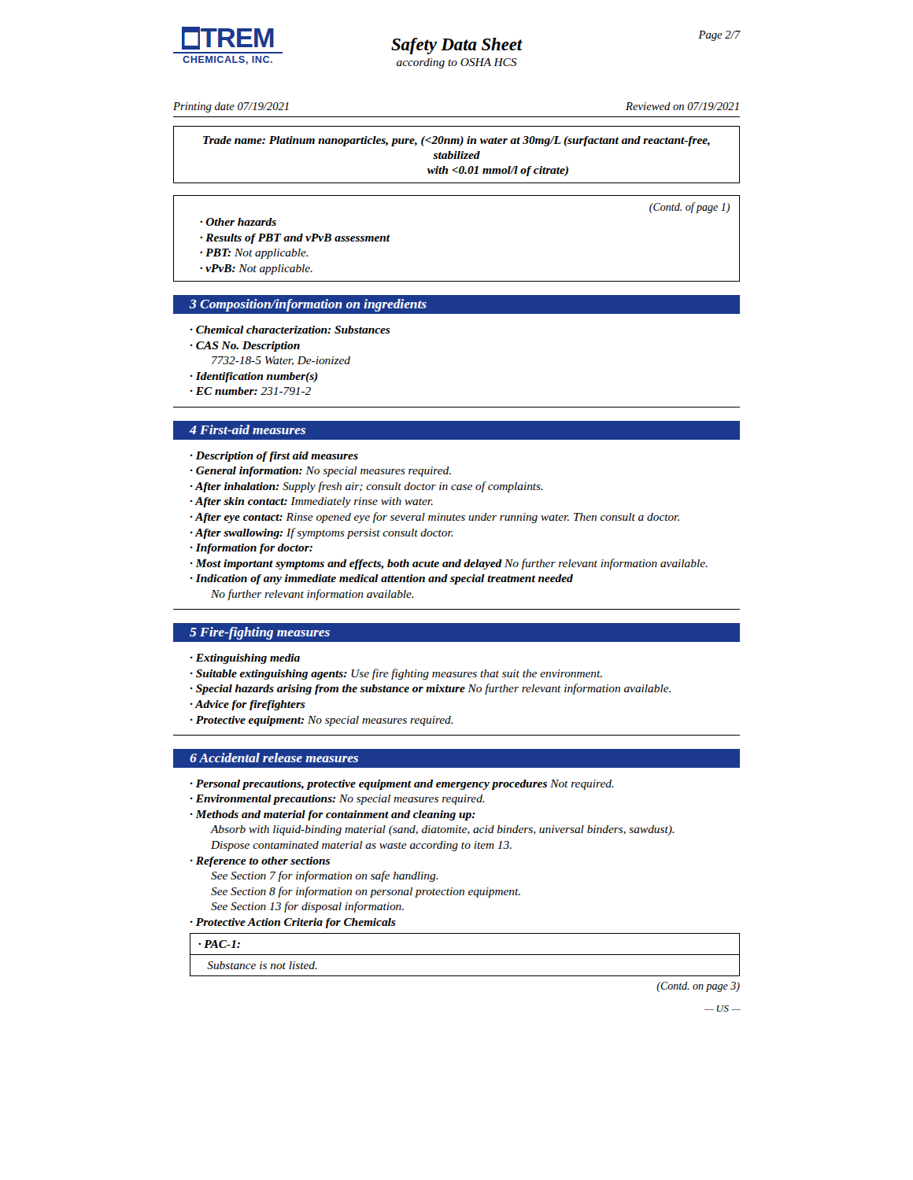Page 2/7
■TREM
CHEMICALS, INC.
Safety Data Sheet
according to OSHA HCS
Printing date 07/19/2021
Reviewed on 07/19/2021
Trade name: Platinum nanoparticles, pure, (<20nm) in water at 30mg/L (surfactant and reactant-free, stabilized with <0.01 mmol/l of citrate)
(Contd. of page 1)
· Other hazards
· Results of PBT and vPvB assessment
· PBT: Not applicable.
· vPvB: Not applicable.
3 Composition/information on ingredients
· Chemical characterization: Substances
· CAS No. Description
7732-18-5 Water, De-ionized
· Identification number(s)
· EC number: 231-791-2
4 First-aid measures
· Description of first aid measures
· General information: No special measures required.
· After inhalation: Supply fresh air; consult doctor in case of complaints.
· After skin contact: Immediately rinse with water.
· After eye contact: Rinse opened eye for several minutes under running water. Then consult a doctor.
· After swallowing: If symptoms persist consult doctor.
· Information for doctor:
· Most important symptoms and effects, both acute and delayed No further relevant information available.
· Indication of any immediate medical attention and special treatment needed
No further relevant information available.
5 Fire-fighting measures
· Extinguishing media
· Suitable extinguishing agents: Use fire fighting measures that suit the environment.
· Special hazards arising from the substance or mixture No further relevant information available.
· Advice for firefighters
· Protective equipment: No special measures required.
6 Accidental release measures
· Personal precautions, protective equipment and emergency procedures Not required.
· Environmental precautions: No special measures required.
· Methods and material for containment and cleaning up:
Absorb with liquid-binding material (sand, diatomite, acid binders, universal binders, sawdust).
Dispose contaminated material as waste according to item 13.
· Reference to other sections
See Section 7 for information on safe handling.
See Section 8 for information on personal protection equipment.
See Section 13 for disposal information.
· Protective Action Criteria for Chemicals
· PAC-1:
Substance is not listed.
(Contd. on page 3)
— US —